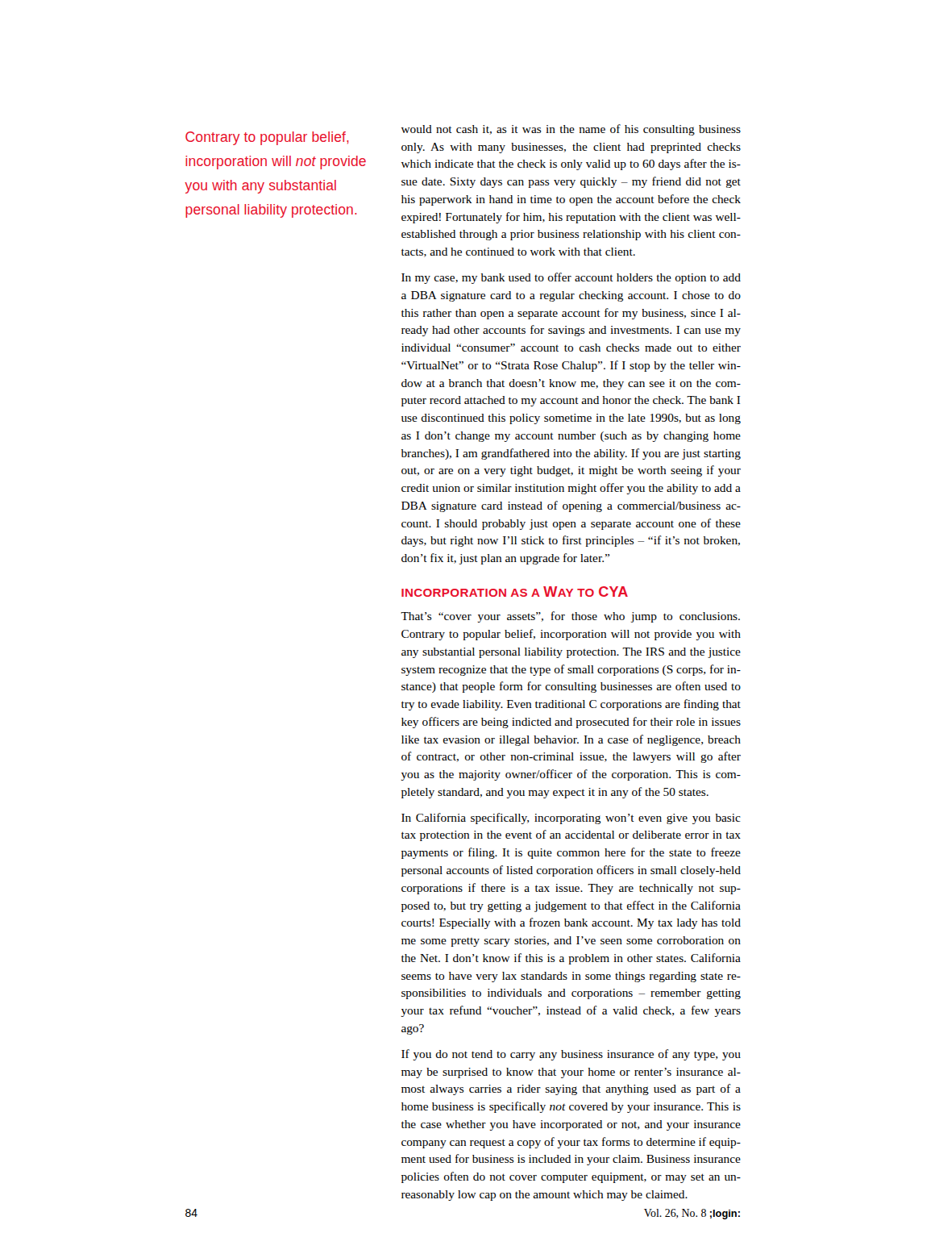Contrary to popular belief, incorporation will not provide you with any substantial personal liability protection.
would not cash it, as it was in the name of his consulting business only. As with many businesses, the client had preprinted checks which indicate that the check is only valid up to 60 days after the issue date. Sixty days can pass very quickly – my friend did not get his paperwork in hand in time to open the account before the check expired! Fortunately for him, his reputation with the client was well-established through a prior business relationship with his client contacts, and he continued to work with that client.
In my case, my bank used to offer account holders the option to add a DBA signature card to a regular checking account. I chose to do this rather than open a separate account for my business, since I already had other accounts for savings and investments. I can use my individual “consumer” account to cash checks made out to either “VirtualNet” or to “Strata Rose Chalup”. If I stop by the teller window at a branch that doesn’t know me, they can see it on the computer record attached to my account and honor the check. The bank I use discontinued this policy sometime in the late 1990s, but as long as I don’t change my account number (such as by changing home branches), I am grandfathered into the ability. If you are just starting out, or are on a very tight budget, it might be worth seeing if your credit union or similar institution might offer you the ability to add a DBA signature card instead of opening a commercial/business account. I should probably just open a separate account one of these days, but right now I’ll stick to first principles – “if it’s not broken, don’t fix it, just plan an upgrade for later.”
INCORPORATION AS A WAY TO CYA
That’s “cover your assets”, for those who jump to conclusions. Contrary to popular belief, incorporation will not provide you with any substantial personal liability protection. The IRS and the justice system recognize that the type of small corporations (S corps, for instance) that people form for consulting businesses are often used to try to evade liability. Even traditional C corporations are finding that key officers are being indicted and prosecuted for their role in issues like tax evasion or illegal behavior. In a case of negligence, breach of contract, or other non-criminal issue, the lawyers will go after you as the majority owner/officer of the corporation. This is completely standard, and you may expect it in any of the 50 states.
In California specifically, incorporating won’t even give you basic tax protection in the event of an accidental or deliberate error in tax payments or filing. It is quite common here for the state to freeze personal accounts of listed corporation officers in small closely-held corporations if there is a tax issue. They are technically not supposed to, but try getting a judgement to that effect in the California courts! Especially with a frozen bank account. My tax lady has told me some pretty scary stories, and I’ve seen some corroboration on the Net. I don’t know if this is a problem in other states. California seems to have very lax standards in some things regarding state responsibilities to individuals and corporations – remember getting your tax refund “voucher”, instead of a valid check, a few years ago?
If you do not tend to carry any business insurance of any type, you may be surprised to know that your home or renter’s insurance almost always carries a rider saying that anything used as part of a home business is specifically not covered by your insurance. This is the case whether you have incorporated or not, and your insurance company can request a copy of your tax forms to determine if equipment used for business is included in your claim. Business insurance policies often do not cover computer equipment, or may set an unreasonably low cap on the amount which may be claimed.
84 Vol. 26, No. 8 ;login: